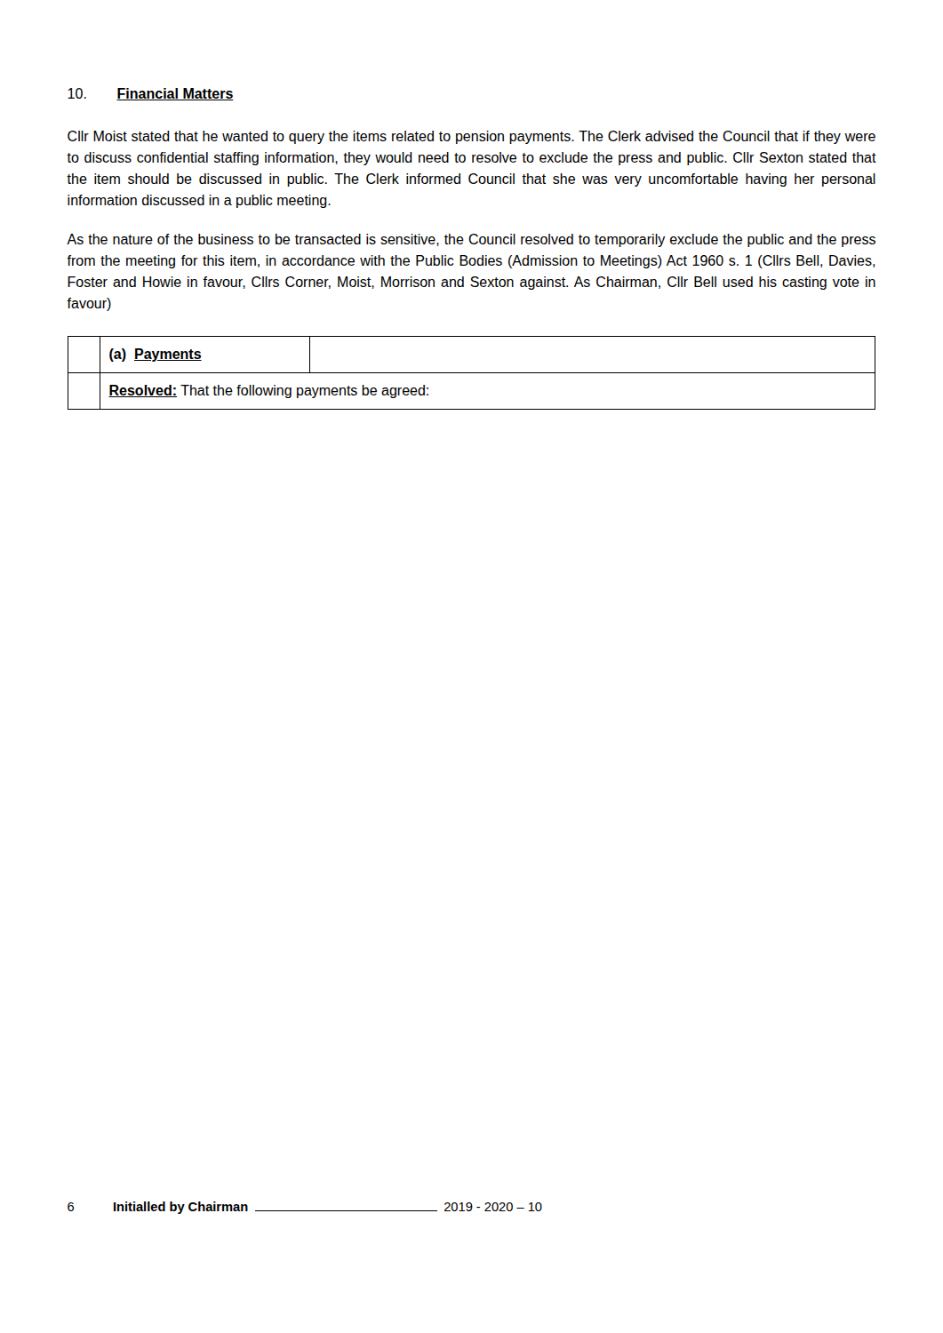10. Financial Matters
Cllr Moist stated that he wanted to query the items related to pension payments. The Clerk advised the Council that if they were to discuss confidential staffing information, they would need to resolve to exclude the press and public. Cllr Sexton stated that the item should be discussed in public. The Clerk informed Council that she was very uncomfortable having her personal information discussed in a public meeting.
As the nature of the business to be transacted is sensitive, the Council resolved to temporarily exclude the public and the press from the meeting for this item, in accordance with the Public Bodies (Admission to Meetings) Act 1960 s. 1 (Cllrs Bell, Davies, Foster and Howie in favour, Cllrs Corner, Moist, Morrison and Sexton against. As Chairman, Cllr Bell used his casting vote in favour)
| | (a) Payments | |
| | Resolved: That the following payments be agreed: |
6 Initialled by Chairman 2019 - 2020 – 10